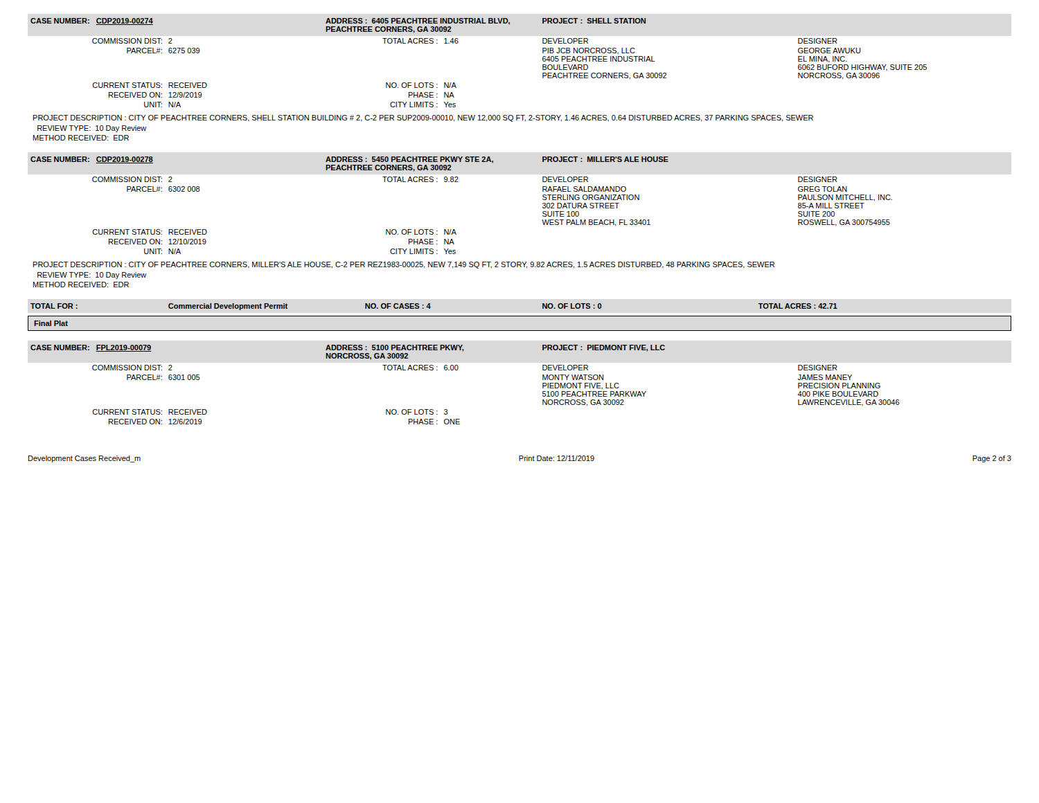| CASE NUMBER: CDP2019-00274 | ADDRESS : 6405 PEACHTREE INDUSTRIAL BLVD, PEACHTREE CORNERS, GA 30092 | PROJECT : SHELL STATION |
| COMMISSION DIST: | 2 | TOTAL ACRES : | 1.46 | DEVELOPER | DESIGNER |
| PARCEL#: | 6275 039 | | | PIB JCB NORCROSS, LLC 6405 PEACHTREE INDUSTRIAL BOULEVARD PEACHTREE CORNERS, GA 30092 | GEORGE AWUKU EL MINA, INC. 6062 BUFORD HIGHWAY, SUITE 205 NORCROSS, GA 30096 |
| CURRENT STATUS: | RECEIVED | NO. OF LOTS : | N/A | | |
| RECEIVED ON: | 12/9/2019 | PHASE : | NA | | |
| UNIT: | N/A | CITY LIMITS : | Yes | | |
| PROJECT DESCRIPTION : CITY OF PEACHTREE CORNERS, SHELL STATION BUILDING # 2, C-2 PER SUP2009-00010, NEW 12,000 SQ FT, 2-STORY, 1.46 ACRES, 0.64 DISTURBED ACRES, 37 PARKING SPACES, SEWER |
| REVIEW TYPE: 10 Day Review |
| METHOD RECEIVED: EDR |
| CASE NUMBER: CDP2019-00278 | ADDRESS : 5450 PEACHTREE PKWY STE 2A, PEACHTREE CORNERS, GA 30092 | PROJECT : MILLER'S ALE HOUSE |
| COMMISSION DIST: | 2 | TOTAL ACRES : | 9.82 | DEVELOPER | DESIGNER |
| PARCEL#: | 6302 008 | | | RAFAEL SALDAMANDO STERLING ORGANIZATION 302 DATURA STREET SUITE 100 WEST PALM BEACH, FL 33401 | GREG TOLAN PAULSON MITCHELL, INC. 85-A MILL STREET SUITE 200 ROSWELL, GA 300754955 |
| CURRENT STATUS: | RECEIVED | NO. OF LOTS : | N/A | | |
| RECEIVED ON: | 12/10/2019 | PHASE : | NA | | |
| UNIT: | N/A | CITY LIMITS : | Yes | | |
| PROJECT DESCRIPTION : CITY OF PEACHTREE CORNERS, MILLER'S ALE HOUSE, C-2 PER REZ1983-00025, NEW 7,149 SQ FT, 2 STORY, 9.82 ACRES, 1.5 ACRES DISTURBED, 48 PARKING SPACES, SEWER |
| REVIEW TYPE: 10 Day Review |
| METHOD RECEIVED: EDR |
| TOTAL FOR : | Commercial Development Permit | NO. OF CASES : 4 | NO. OF LOTS : 0 | TOTAL ACRES : 42.71 |
Final Plat
| CASE NUMBER: FPL2019-00079 | ADDRESS : 5100 PEACHTREE PKWY, NORCROSS, GA 30092 | PROJECT : PIEDMONT FIVE, LLC |
| COMMISSION DIST: | 2 | TOTAL ACRES : | 6.00 | DEVELOPER | DESIGNER |
| PARCEL#: | 6301 005 | | | MONTY WATSON PIEDMONT FIVE, LLC 5100 PEACHTREE PARKWAY NORCROSS, GA 30092 | JAMES MANEY PRECISION PLANNING 400 PIKE BOULEVARD LAWRENCEVILLE, GA 30046 |
| CURRENT STATUS: | RECEIVED | NO. OF LOTS : | 3 | | |
| RECEIVED ON: | 12/6/2019 | PHASE : | ONE | | |
Development Cases Received_m
Print Date: 12/11/2019
Page 2 of 3